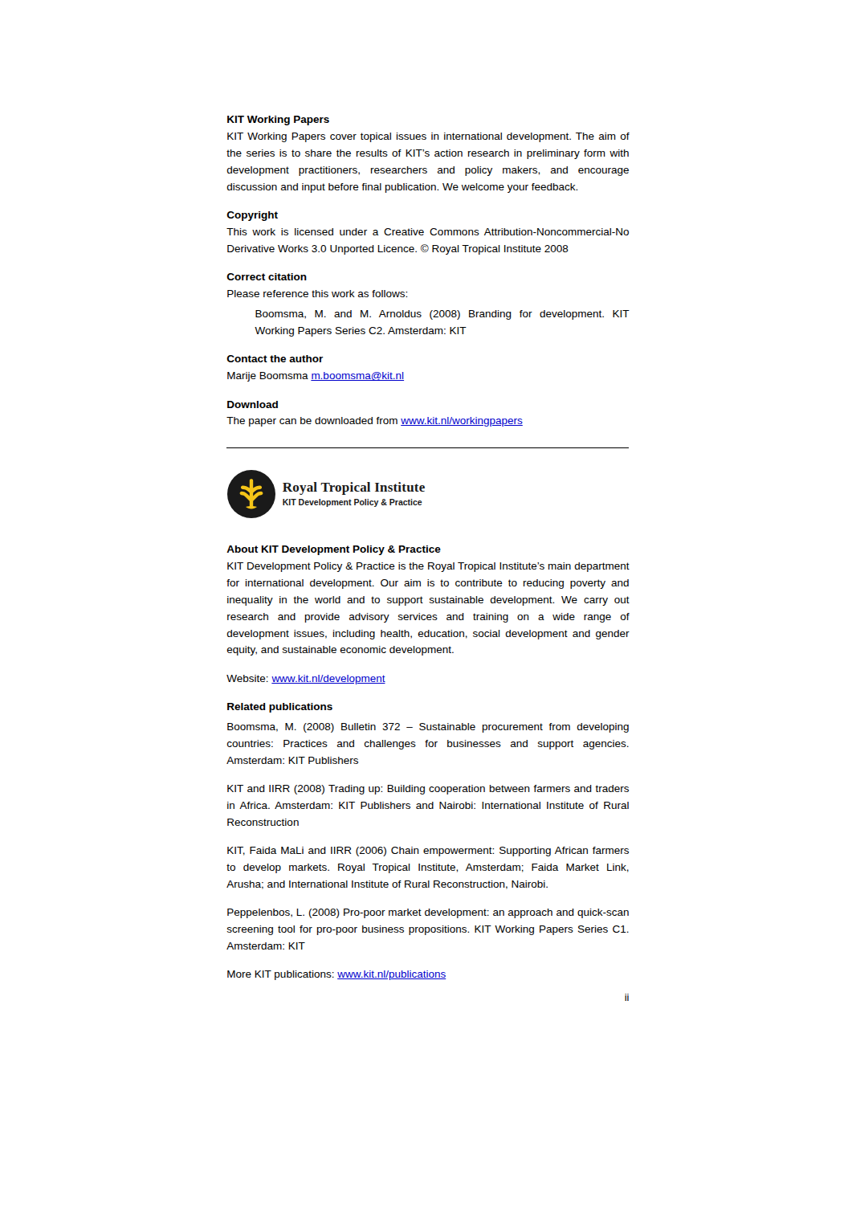KIT Working Papers
KIT Working Papers cover topical issues in international development. The aim of the series is to share the results of KIT’s action research in preliminary form with development practitioners, researchers and policy makers, and encourage discussion and input before final publication. We welcome your feedback.
Copyright
This work is licensed under a Creative Commons Attribution-Noncommercial-No Derivative Works 3.0 Unported Licence. © Royal Tropical Institute 2008
Correct citation
Please reference this work as follows:
Boomsma, M. and M. Arnoldus (2008) Branding for development. KIT Working Papers Series C2. Amsterdam: KIT
Contact the author
Marije Boomsma m.boomsma@kit.nl
Download
The paper can be downloaded from www.kit.nl/workingpapers
Royal Tropical Institute
KIT Development Policy & Practice
About KIT Development Policy & Practice
KIT Development Policy & Practice is the Royal Tropical Institute’s main department for international development. Our aim is to contribute to reducing poverty and inequality in the world and to support sustainable development. We carry out research and provide advisory services and training on a wide range of development issues, including health, education, social development and gender equity, and sustainable economic development.
Website: www.kit.nl/development
Related publications
Boomsma, M. (2008) Bulletin 372 – Sustainable procurement from developing countries: Practices and challenges for businesses and support agencies. Amsterdam: KIT Publishers
KIT and IIRR (2008) Trading up: Building cooperation between farmers and traders in Africa. Amsterdam: KIT Publishers and Nairobi: International Institute of Rural Reconstruction
KIT, Faida MaLi and IIRR (2006) Chain empowerment: Supporting African farmers to develop markets. Royal Tropical Institute, Amsterdam; Faida Market Link, Arusha; and International Institute of Rural Reconstruction, Nairobi.
Peppelenbos, L. (2008) Pro-poor market development: an approach and quick-scan screening tool for pro-poor business propositions. KIT Working Papers Series C1. Amsterdam: KIT
More KIT publications: www.kit.nl/publications
ii